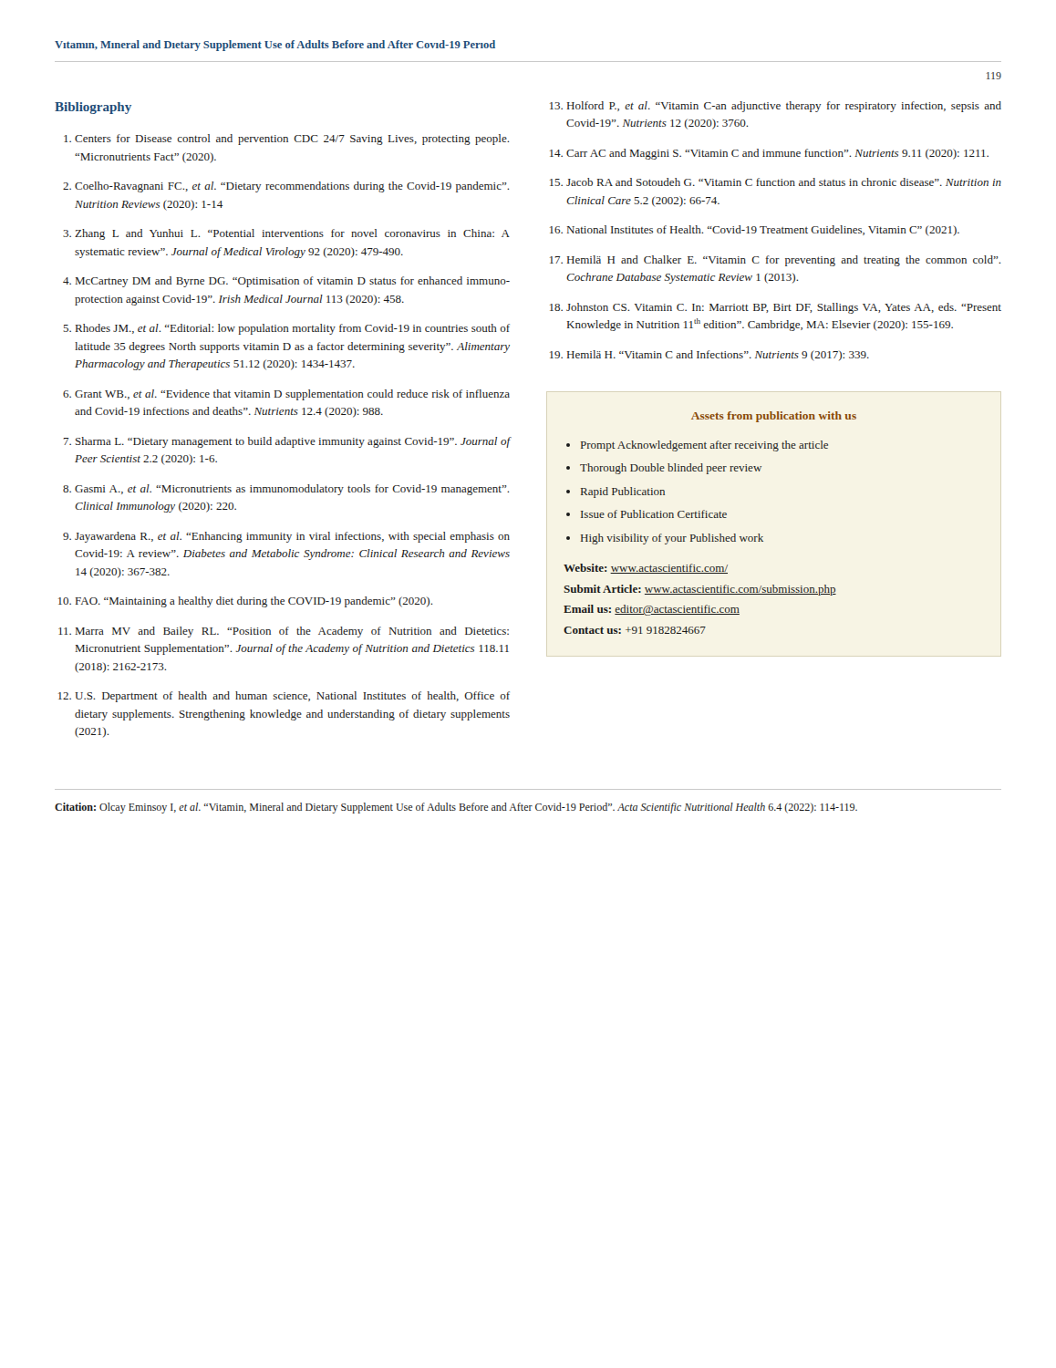Vıtamın, Mıneral and Dıetary Supplement Use of Adults Before and After Covıd-19 Perıod
119
Bibliography
Centers for Disease control and pervention CDC 24/7 Saving Lives, protecting people. “Micronutrients Fact” (2020).
Coelho-Ravagnani FC., et al. “Dietary recommendations during the Covid-19 pandemic”. Nutrition Reviews (2020): 1-14
Zhang L and Yunhui L. “Potential interventions for novel coronavirus in China: A systematic review”. Journal of Medical Virology 92 (2020): 479-490.
McCartney DM and Byrne DG. “Optimisation of vitamin D status for enhanced immuno-protection against Covid-19”. Irish Medical Journal 113 (2020): 458.
Rhodes JM., et al. “Editorial: low population mortality from Covid-19 in countries south of latitude 35 degrees North supports vitamin D as a factor determining severity”. Alimentary Pharmacology and Therapeutics 51.12 (2020): 1434-1437.
Grant WB., et al. “Evidence that vitamin D supplementation could reduce risk of influenza and Covid-19 infections and deaths”. Nutrients 12.4 (2020): 988.
Sharma L. “Dietary management to build adaptive immunity against Covid-19”. Journal of Peer Scientist 2.2 (2020): 1-6.
Gasmi A., et al. “Micronutrients as immunomodulatory tools for Covid-19 management”. Clinical Immunology (2020): 220.
Jayawardena R., et al. “Enhancing immunity in viral infections, with special emphasis on Covid-19: A review”. Diabetes and Metabolic Syndrome: Clinical Research and Reviews 14 (2020): 367-382.
FAO. “Maintaining a healthy diet during the COVID-19 pandemic” (2020).
Marra MV and Bailey RL. “Position of the Academy of Nutrition and Dietetics: Micronutrient Supplementation”. Journal of the Academy of Nutrition and Dietetics 118.11 (2018): 2162-2173.
U.S. Department of health and human science, National Institutes of health, Office of dietary supplements. Strengthening knowledge and understanding of dietary supplements (2021).
Holford P., et al. “Vitamin C-an adjunctive therapy for respiratory infection, sepsis and Covid-19”. Nutrients 12 (2020): 3760.
Carr AC and Maggini S. “Vitamin C and immune function”. Nutrients 9.11 (2020): 1211.
Jacob RA and Sotoudeh G. “Vitamin C function and status in chronic disease”. Nutrition in Clinical Care 5.2 (2002): 66-74.
National Institutes of Health. “Covid-19 Treatment Guidelines, Vitamin C” (2021).
Hemilä H and Chalker E. “Vitamin C for preventing and treating the common cold”. Cochrane Database Systematic Review 1 (2013).
Johnston CS. Vitamin C. In: Marriott BP, Birt DF, Stallings VA, Yates AA, eds. “Present Knowledge in Nutrition 11th edition”. Cambridge, MA: Elsevier (2020): 155-169.
Hemilä H. “Vitamin C and Infections”. Nutrients 9 (2017): 339.
Assets from publication with us
Prompt Acknowledgement after receiving the article
Thorough Double blinded peer review
Rapid Publication
Issue of Publication Certificate
High visibility of your Published work
Website: www.actascientific.com/
Submit Article: www.actascientific.com/submission.php
Email us: editor@actascientific.com
Contact us: +91 9182824667
Citation: Olcay Eminsoy I, et al. “Vitamin, Mineral and Dietary Supplement Use of Adults Before and After Covid-19 Period”. Acta Scientific Nutritional Health 6.4 (2022): 114-119.